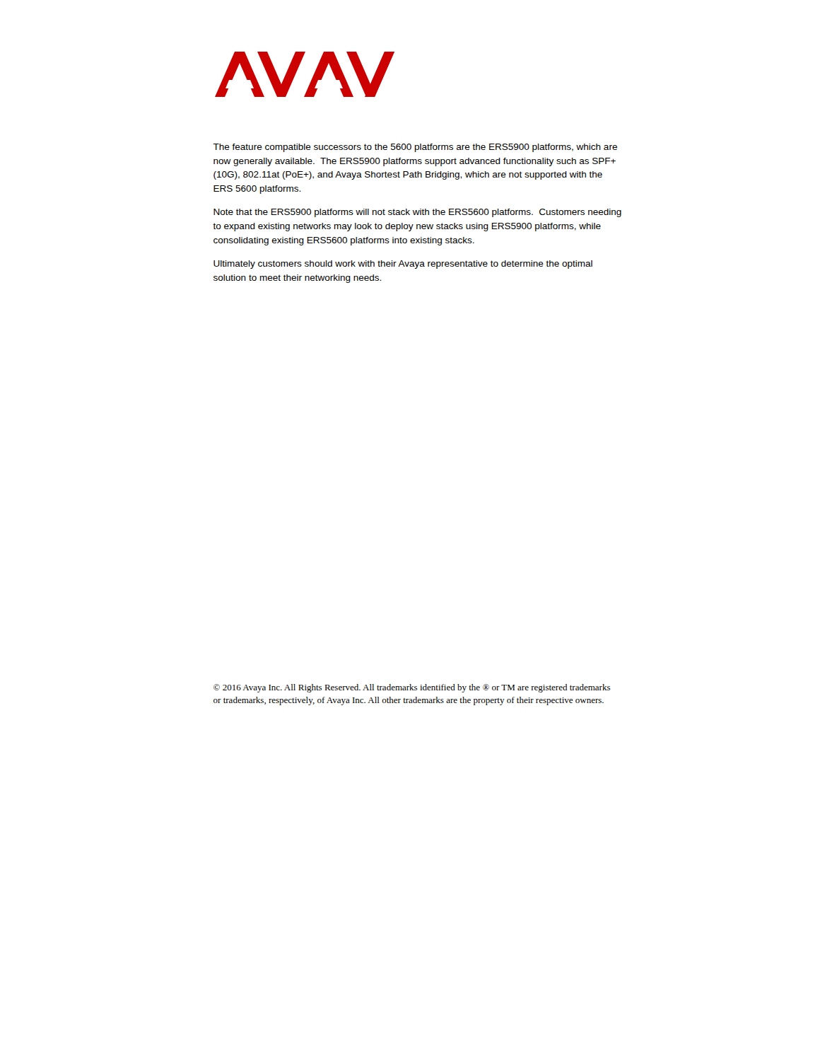The feature compatible successors to the 5600 platforms are the ERS5900 platforms, which are now generally available. The ERS5900 platforms support advanced functionality such as SPF+ (10G), 802.11at (PoE+), and Avaya Shortest Path Bridging, which are not supported with the ERS 5600 platforms.
Note that the ERS5900 platforms will not stack with the ERS5600 platforms. Customers needing to expand existing networks may look to deploy new stacks using ERS5900 platforms, while consolidating existing ERS5600 platforms into existing stacks.
Ultimately customers should work with their Avaya representative to determine the optimal solution to meet their networking needs.
© 2016 Avaya Inc. All Rights Reserved. All trademarks identified by the ® or TM are registered trademarks or trademarks, respectively, of Avaya Inc. All other trademarks are the property of their respective owners.